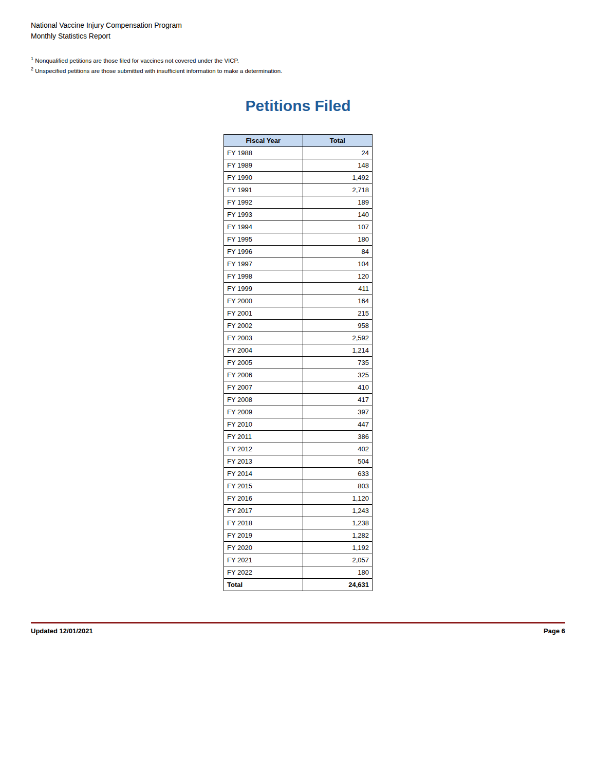National Vaccine Injury Compensation Program
Monthly Statistics Report
1 Nonqualified petitions are those filed for vaccines not covered under the VICP.
2 Unspecified petitions are those submitted with insufficient information to make a determination.
Petitions Filed
| Fiscal Year | Total |
| --- | --- |
| FY 1988 | 24 |
| FY 1989 | 148 |
| FY 1990 | 1,492 |
| FY 1991 | 2,718 |
| FY 1992 | 189 |
| FY 1993 | 140 |
| FY 1994 | 107 |
| FY 1995 | 180 |
| FY 1996 | 84 |
| FY 1997 | 104 |
| FY 1998 | 120 |
| FY 1999 | 411 |
| FY 2000 | 164 |
| FY 2001 | 215 |
| FY 2002 | 958 |
| FY 2003 | 2,592 |
| FY 2004 | 1,214 |
| FY 2005 | 735 |
| FY 2006 | 325 |
| FY 2007 | 410 |
| FY 2008 | 417 |
| FY 2009 | 397 |
| FY 2010 | 447 |
| FY 2011 | 386 |
| FY 2012 | 402 |
| FY 2013 | 504 |
| FY 2014 | 633 |
| FY 2015 | 803 |
| FY 2016 | 1,120 |
| FY 2017 | 1,243 |
| FY 2018 | 1,238 |
| FY 2019 | 1,282 |
| FY 2020 | 1,192 |
| FY 2021 | 2,057 |
| FY 2022 | 180 |
| Total | 24,631 |
Updated 12/01/2021 Page 6